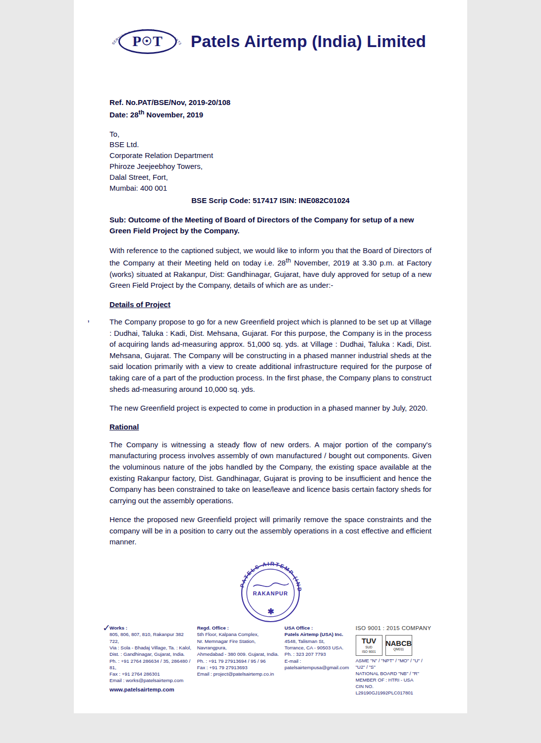,
SERVING THE INDUSTRY SINCE - 1973
P☉T
Patels Airtemp (India) Limited
Ref. No.PAT/BSE/Nov, 2019-20/108
Date: 28th November, 2019
To,
BSE Ltd.
Corporate Relation Department
Phiroze Jeejeebhoy Towers,
Dalal Street, Fort,
Mumbai: 400 001
BSE Scrip Code: 517417 ISIN: INE082C01024
Sub: Outcome of the Meeting of Board of Directors of the Company for setup of a new Green Field Project by the Company.
With reference to the captioned subject, we would like to inform you that the Board of Directors of the Company at their Meeting held on today i.e. 28th November, 2019 at 3.30 p.m. at Factory (works) situated at Rakanpur, Dist: Gandhinagar, Gujarat, have duly approved for setup of a new Green Field Project by the Company, details of which are as under:-
Details of Project
The Company propose to go for a new Greenfield project which is planned to be set up at Village : Dudhai, Taluka : Kadi, Dist. Mehsana, Gujarat. For this purpose, the Company is in the process of acquiring lands ad-measuring approx. 51,000 sq. yds. at Village : Dudhai, Taluka : Kadi, Dist. Mehsana, Gujarat. The Company will be constructing in a phased manner industrial sheds at the said location primarily with a view to create additional infrastructure required for the purpose of taking care of a part of the production process. In the first phase, the Company plans to construct sheds ad-measuring around 10,000 sq. yds.
The new Greenfield project is expected to come in production in a phased manner by July, 2020.
Rational
The Company is witnessing a steady flow of new orders. A major portion of the company's manufacturing process involves assembly of own manufactured / bought out components. Given the voluminous nature of the jobs handled by the Company, the existing space available at the existing Rakanpur factory, Dist. Gandhinagar, Gujarat is proving to be insufficient and hence the Company has been constrained to take on lease/leave and licence basis certain factory sheds for carrying out the assembly operations.
Hence the proposed new Greenfield project will primarily remove the space constraints and the company will be in a position to carry out the assembly operations in a cost effective and efficient manner.
PATELS AIRTEMP (INDIA) LIMITED RAKANPUR ✱
✓ Works :
805, 806, 807, 810, Rakanpur 382 722,
Via : Sola - Bhadaj Village, Ta. : Kalol,
Dist. : Gandhinagar, Gujarat, India.
Ph. : +91 2764 286634 / 35, 286480 / 81,
Fax : +91 2764 286301
Email : works@patelsairtemp.com
www.patelsairtemp.com
Regd. Office :
5th Floor, Kalpana Complex,
Nr. Memnagar Fire Station, Navrangpura,
Ahmedabad - 380 009. Gujarat, India.
Ph. : +91 79 27913694 / 95 / 96
Fax : +91 79 27913693
Email : project@patelsairtemp.co.in
USA Office :
Patels Airtemp (USA) Inc.
4548, Talisman St,
Torrance, CA - 90503 USA.
Ph. : 323 207 7793
E-mail : patelsairtempusa@gmail.com
ISO 9001 : 2015 COMPANY
TUV
SUD
ISO 9001
NABCB
QM011
ASME "N" / "NPT" / "MO" / "U" / "U2" / "S"
NATIONAL BOARD "NB" / "R"
MEMBER OF : HTRI - USA
CIN NO. L29190GJ1992PLC017801